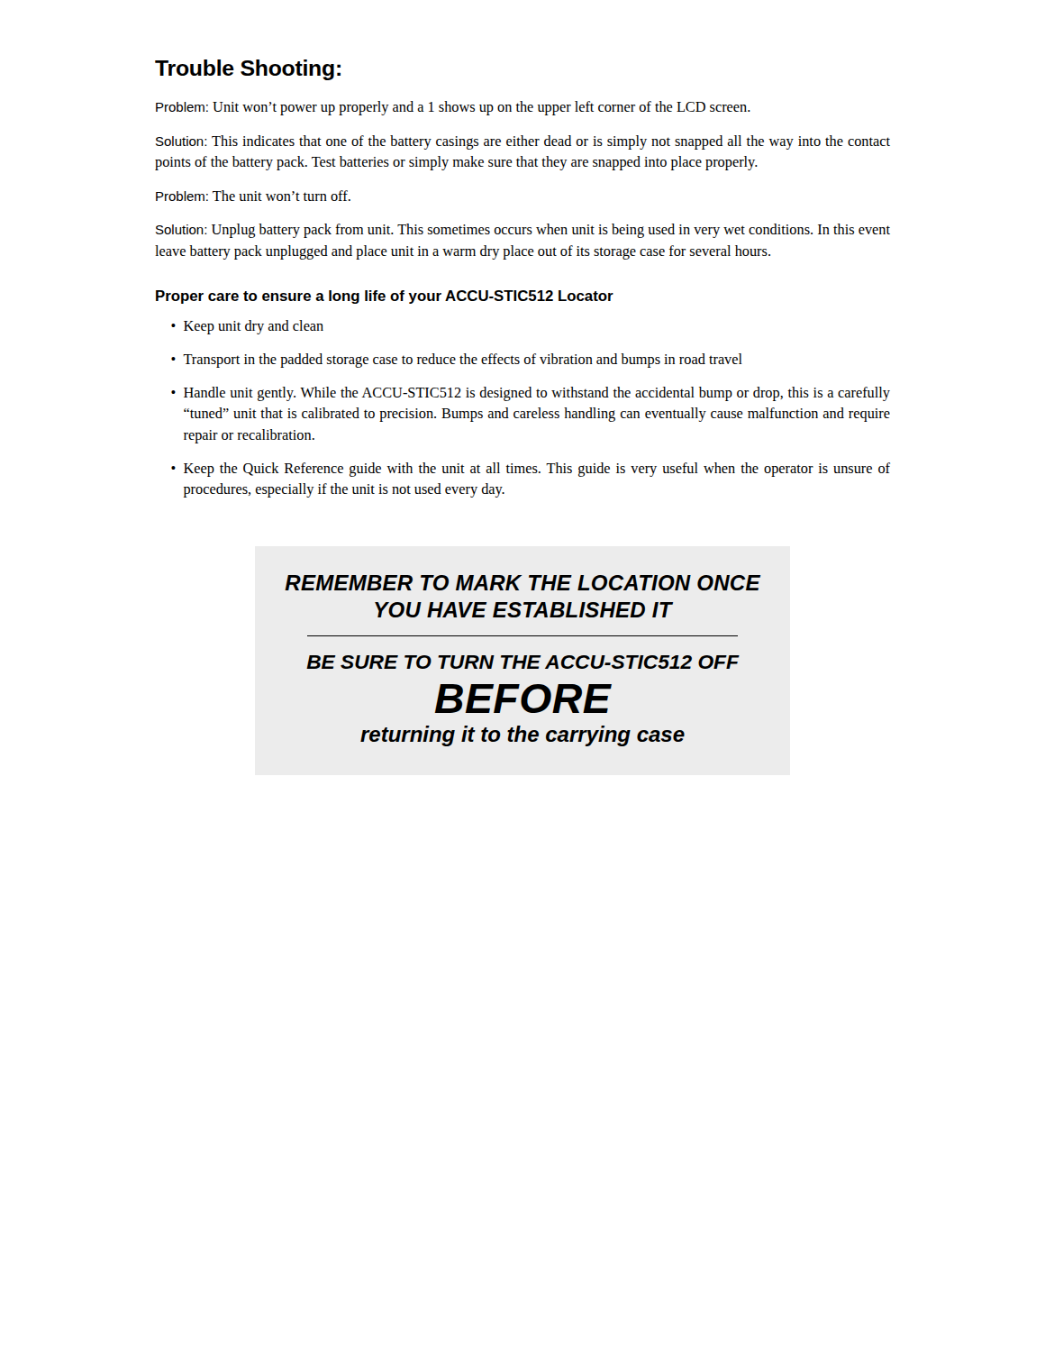Trouble Shooting:
Problem: Unit won’t power up properly and a 1 shows up on the upper left corner of the LCD screen.
Solution: This indicates that one of the battery casings are either dead or is simply not snapped all the way into the contact points of the battery pack. Test batteries or simply make sure that they are snapped into place properly.
Problem: The unit won’t turn off.
Solution: Unplug battery pack from unit. This sometimes occurs when unit is being used in very wet conditions. In this event leave battery pack unplugged and place unit in a warm dry place out of its storage case for several hours.
Proper care to ensure a long life of your ACCU-STIC512 Locator
Keep unit dry and clean
Transport in the padded storage case to reduce the effects of vibration and bumps in road travel
Handle unit gently. While the ACCU-STIC512 is designed to withstand the accidental bump or drop, this is a carefully “tuned” unit that is calibrated to precision. Bumps and careless handling can eventually cause malfunction and require repair or recalibration.
Keep the Quick Reference guide with the unit at all times. This guide is very useful when the operator is unsure of procedures, especially if the unit is not used every day.
REMEMBER TO MARK THE LOCATION ONCE
YOU HAVE ESTABLISHED IT
BE SURE TO TURN THE ACCU-STIC512 OFF
BEFORE
returning it to the carrying case